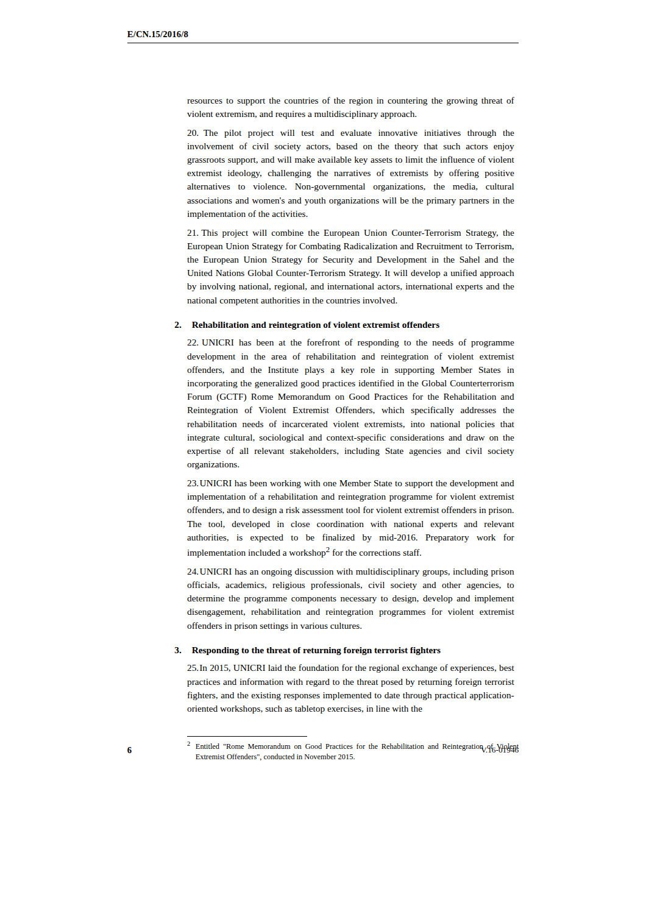E/CN.15/2016/8
resources to support the countries of the region in countering the growing threat of violent extremism, and requires a multidisciplinary approach.
20. The pilot project will test and evaluate innovative initiatives through the involvement of civil society actors, based on the theory that such actors enjoy grassroots support, and will make available key assets to limit the influence of violent extremist ideology, challenging the narratives of extremists by offering positive alternatives to violence. Non-governmental organizations, the media, cultural associations and women's and youth organizations will be the primary partners in the implementation of the activities.
21. This project will combine the European Union Counter-Terrorism Strategy, the European Union Strategy for Combating Radicalization and Recruitment to Terrorism, the European Union Strategy for Security and Development in the Sahel and the United Nations Global Counter-Terrorism Strategy. It will develop a unified approach by involving national, regional, and international actors, international experts and the national competent authorities in the countries involved.
2. Rehabilitation and reintegration of violent extremist offenders
22. UNICRI has been at the forefront of responding to the needs of programme development in the area of rehabilitation and reintegration of violent extremist offenders, and the Institute plays a key role in supporting Member States in incorporating the generalized good practices identified in the Global Counterterrorism Forum (GCTF) Rome Memorandum on Good Practices for the Rehabilitation and Reintegration of Violent Extremist Offenders, which specifically addresses the rehabilitation needs of incarcerated violent extremists, into national policies that integrate cultural, sociological and context-specific considerations and draw on the expertise of all relevant stakeholders, including State agencies and civil society organizations.
23. UNICRI has been working with one Member State to support the development and implementation of a rehabilitation and reintegration programme for violent extremist offenders, and to design a risk assessment tool for violent extremist offenders in prison. The tool, developed in close coordination with national experts and relevant authorities, is expected to be finalized by mid-2016. Preparatory work for implementation included a workshop2 for the corrections staff.
24. UNICRI has an ongoing discussion with multidisciplinary groups, including prison officials, academics, religious professionals, civil society and other agencies, to determine the programme components necessary to design, develop and implement disengagement, rehabilitation and reintegration programmes for violent extremist offenders in prison settings in various cultures.
3. Responding to the threat of returning foreign terrorist fighters
25. In 2015, UNICRI laid the foundation for the regional exchange of experiences, best practices and information with regard to the threat posed by returning foreign terrorist fighters, and the existing responses implemented to date through practical application-oriented workshops, such as tabletop exercises, in line with the
2 Entitled "Rome Memorandum on Good Practices for the Rehabilitation and Reintegration of Violent Extremist Offenders", conducted in November 2015.
6 V.16-01946